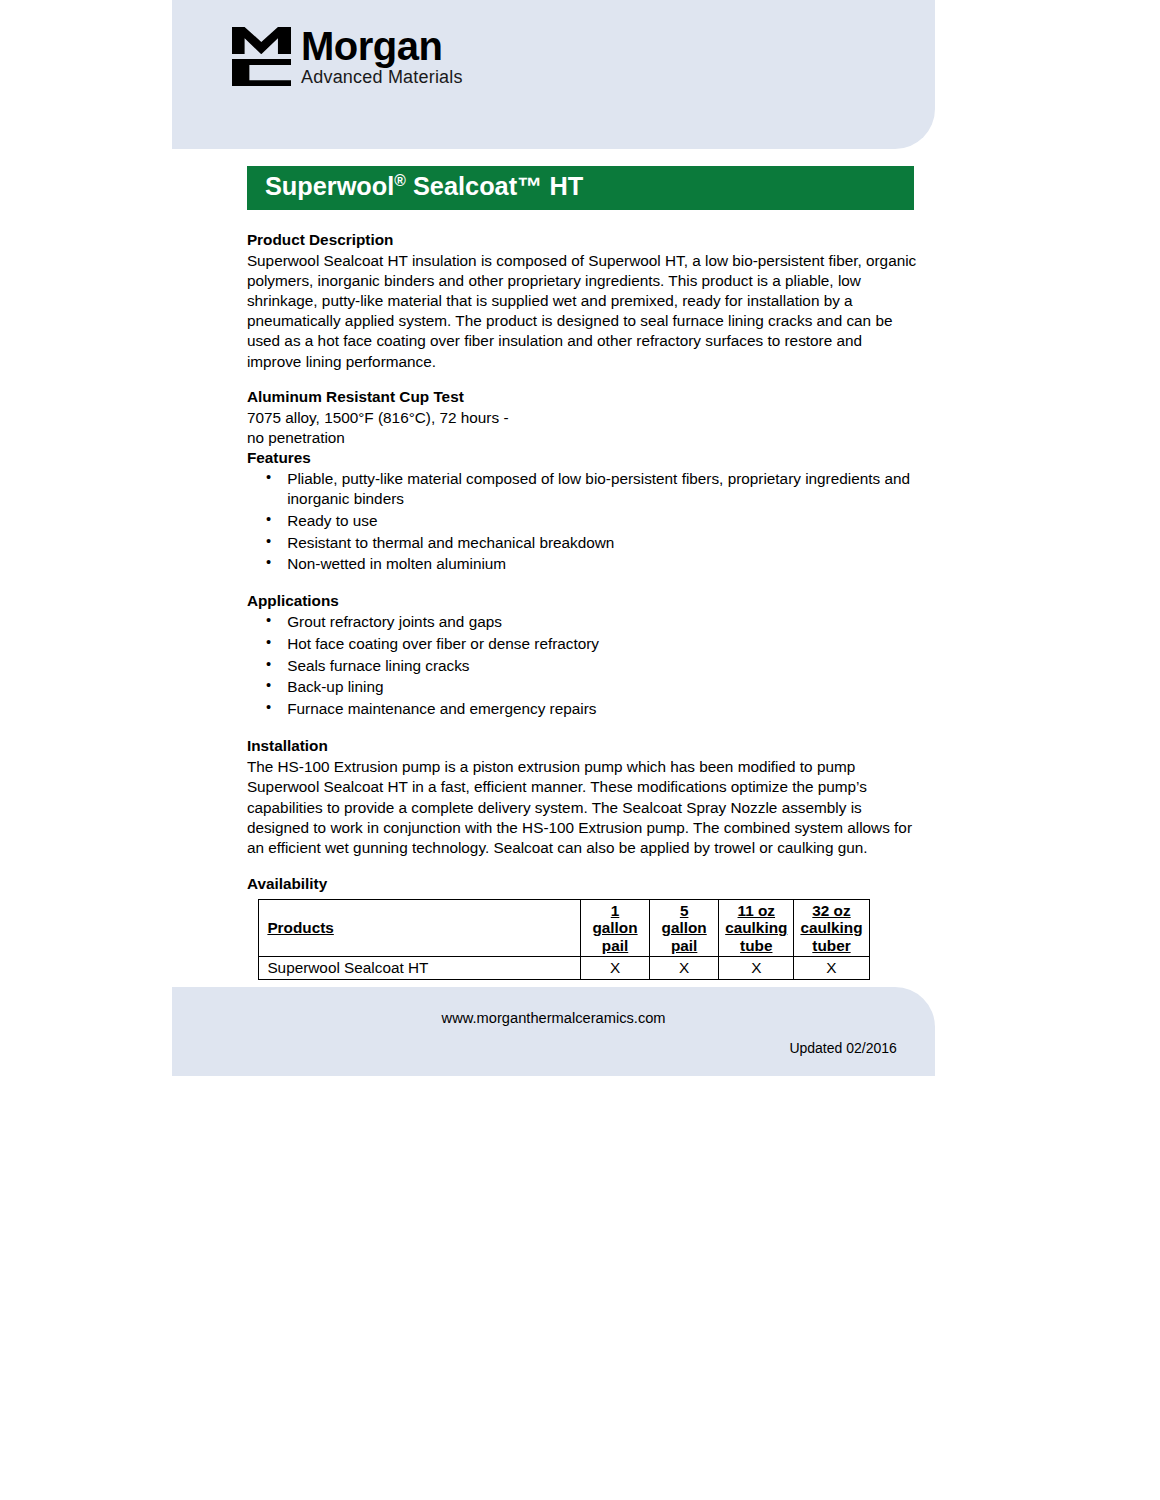Morgan
Advanced Materials
Superwool® Sealcoat™ HT
Product Description
Superwool Sealcoat HT insulation is composed of Superwool HT, a low bio-persistent fiber, organic polymers, inorganic binders and other proprietary ingredients. This product is a pliable, low shrinkage, putty-like material that is supplied wet and premixed, ready for installation by a pneumatically applied system. The product is designed to seal furnace lining cracks and can be used as a hot face coating over fiber insulation and other refractory surfaces to restore and improve lining performance.
Aluminum Resistant Cup Test
7075 alloy, 1500°F (816°C), 72 hours -
no penetration
Features
Pliable, putty-like material composed of low bio-persistent fibers, proprietary ingredients and inorganic binders
Ready to use
Resistant to thermal and mechanical breakdown
Non-wetted in molten aluminium
Applications
Grout refractory joints and gaps
Hot face coating over fiber or dense refractory
Seals furnace lining cracks
Back-up lining
Furnace maintenance and emergency repairs
Installation
The HS-100 Extrusion pump is a piston extrusion pump which has been modified to pump Superwool Sealcoat HT in a fast, efficient manner. These modifications optimize the pump’s capabilities to provide a complete delivery system. The Sealcoat Spray Nozzle assembly is designed to work in conjunction with the HS-100 Extrusion pump. The combined system allows for an efficient wet gunning technology. Sealcoat can also be applied by trowel or caulking gun.
Availability
| Products | 1 gallon pail | 5 gallon pail | 11 oz caulking tube | 32 oz caulking tuber |
| --- | --- | --- | --- | --- |
| Superwool Sealcoat HT | X | X | X | X |
The values given herein are typical average values obtained in accordance with accepted test methods and are subject to normal manufacturing variations. They are supplied as a technical service and are subject to change without notice. Therefore, the data contained herein should not be used for specification purposes. Check with your Morgan Advanced Materials office to obtain current information. This product may be covered by one or more patents or foreign equivalents: A list of patent numbers is available upon request to Morgan Advance Materials plc.
www.morganthermalceramics.com
Updated 02/2016